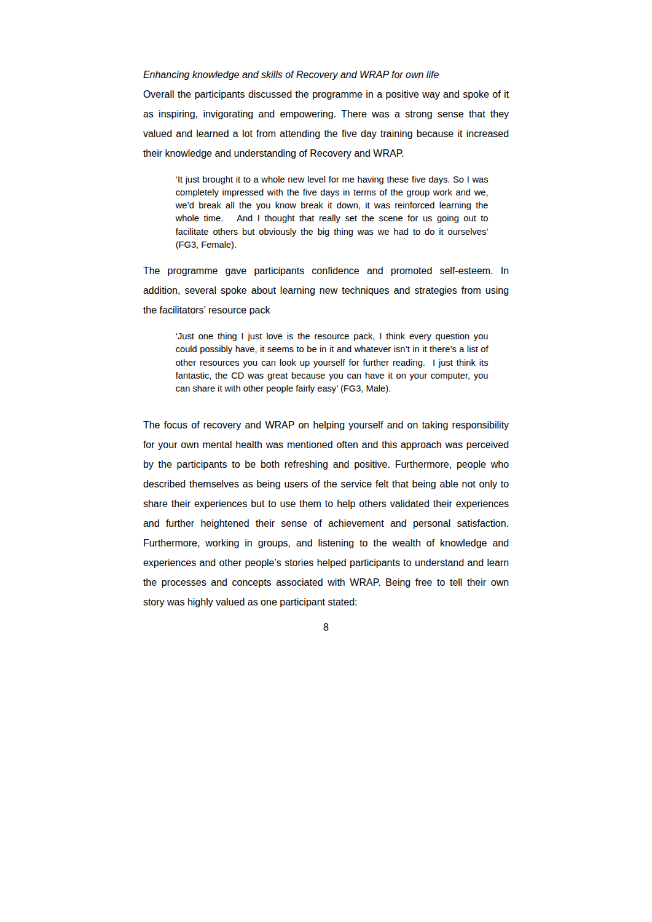Enhancing knowledge and skills of Recovery and WRAP for own life
Overall the participants discussed the programme in a positive way and spoke of it as inspiring, invigorating and empowering. There was a strong sense that they valued and learned a lot from attending the five day training because it increased their knowledge and understanding of Recovery and WRAP.
‘It just brought it to a whole new level for me having these five days. So I was completely impressed with the five days in terms of the group work and we, we’d break all the you know break it down, it was reinforced learning the whole time. And I thought that really set the scene for us going out to facilitate others but obviously the big thing was we had to do it ourselves’ (FG3, Female).
The programme gave participants confidence and promoted self-esteem. In addition, several spoke about learning new techniques and strategies from using the facilitators’ resource pack
‘Just one thing I just love is the resource pack, I think every question you could possibly have, it seems to be in it and whatever isn’t in it there’s a list of other resources you can look up yourself for further reading. I just think its fantastic, the CD was great because you can have it on your computer, you can share it with other people fairly easy’ (FG3, Male).
The focus of recovery and WRAP on helping yourself and on taking responsibility for your own mental health was mentioned often and this approach was perceived by the participants to be both refreshing and positive. Furthermore, people who described themselves as being users of the service felt that being able not only to share their experiences but to use them to help others validated their experiences and further heightened their sense of achievement and personal satisfaction. Furthermore, working in groups, and listening to the wealth of knowledge and experiences and other people’s stories helped participants to understand and learn the processes and concepts associated with WRAP. Being free to tell their own story was highly valued as one participant stated:
8